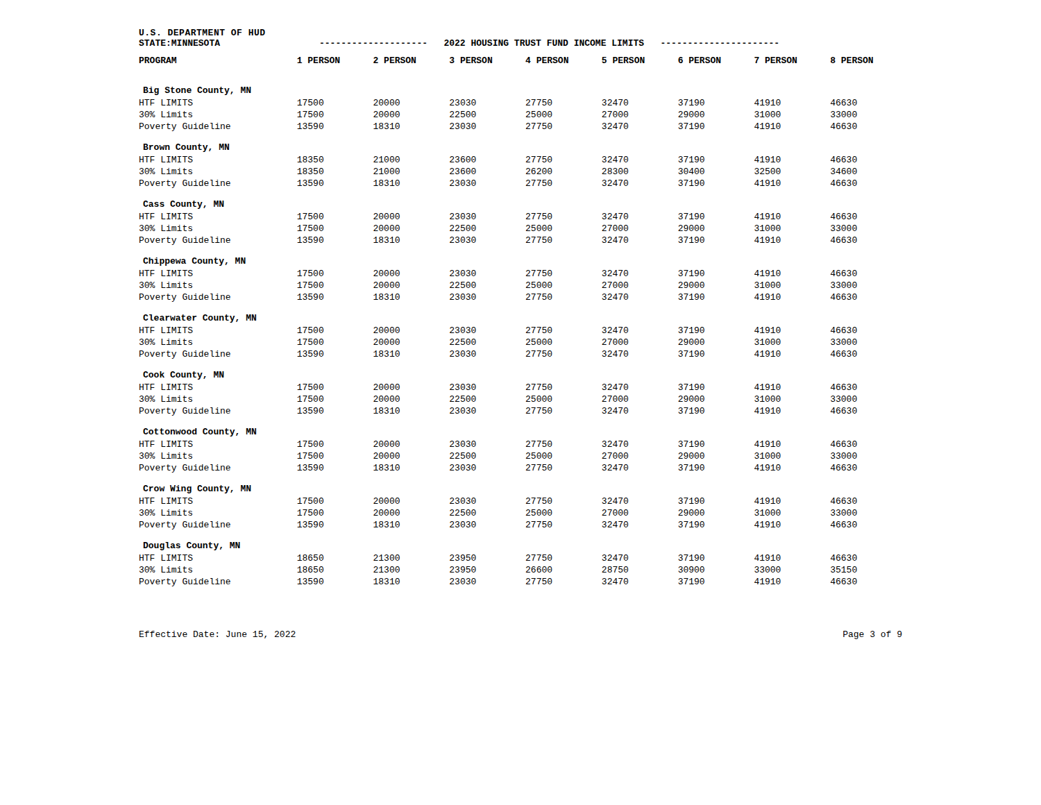U.S. DEPARTMENT OF HUD
STATE:MINNESOTA -------------------- 2022 HOUSING TRUST FUND INCOME LIMITS ----------------------
| PROGRAM | 1 PERSON | 2 PERSON | 3 PERSON | 4 PERSON | 5 PERSON | 6 PERSON | 7 PERSON | 8 PERSON |
| --- | --- | --- | --- | --- | --- | --- | --- | --- |
| Big Stone County, MN |
| HTF LIMITS | 17500 | 20000 | 23030 | 27750 | 32470 | 37190 | 41910 | 46630 |
| 30% Limits | 17500 | 20000 | 22500 | 25000 | 27000 | 29000 | 31000 | 33000 |
| Poverty Guideline | 13590 | 18310 | 23030 | 27750 | 32470 | 37190 | 41910 | 46630 |
| Brown County, MN |
| HTF LIMITS | 18350 | 21000 | 23600 | 27750 | 32470 | 37190 | 41910 | 46630 |
| 30% Limits | 18350 | 21000 | 23600 | 26200 | 28300 | 30400 | 32500 | 34600 |
| Poverty Guideline | 13590 | 18310 | 23030 | 27750 | 32470 | 37190 | 41910 | 46630 |
| Cass County, MN |
| HTF LIMITS | 17500 | 20000 | 23030 | 27750 | 32470 | 37190 | 41910 | 46630 |
| 30% Limits | 17500 | 20000 | 22500 | 25000 | 27000 | 29000 | 31000 | 33000 |
| Poverty Guideline | 13590 | 18310 | 23030 | 27750 | 32470 | 37190 | 41910 | 46630 |
| Chippewa County, MN |
| HTF LIMITS | 17500 | 20000 | 23030 | 27750 | 32470 | 37190 | 41910 | 46630 |
| 30% Limits | 17500 | 20000 | 22500 | 25000 | 27000 | 29000 | 31000 | 33000 |
| Poverty Guideline | 13590 | 18310 | 23030 | 27750 | 32470 | 37190 | 41910 | 46630 |
| Clearwater County, MN |
| HTF LIMITS | 17500 | 20000 | 23030 | 27750 | 32470 | 37190 | 41910 | 46630 |
| 30% Limits | 17500 | 20000 | 22500 | 25000 | 27000 | 29000 | 31000 | 33000 |
| Poverty Guideline | 13590 | 18310 | 23030 | 27750 | 32470 | 37190 | 41910 | 46630 |
| Cook County, MN |
| HTF LIMITS | 17500 | 20000 | 23030 | 27750 | 32470 | 37190 | 41910 | 46630 |
| 30% Limits | 17500 | 20000 | 22500 | 25000 | 27000 | 29000 | 31000 | 33000 |
| Poverty Guideline | 13590 | 18310 | 23030 | 27750 | 32470 | 37190 | 41910 | 46630 |
| Cottonwood County, MN |
| HTF LIMITS | 17500 | 20000 | 23030 | 27750 | 32470 | 37190 | 41910 | 46630 |
| 30% Limits | 17500 | 20000 | 22500 | 25000 | 27000 | 29000 | 31000 | 33000 |
| Poverty Guideline | 13590 | 18310 | 23030 | 27750 | 32470 | 37190 | 41910 | 46630 |
| Crow Wing County, MN |
| HTF LIMITS | 17500 | 20000 | 23030 | 27750 | 32470 | 37190 | 41910 | 46630 |
| 30% Limits | 17500 | 20000 | 22500 | 25000 | 27000 | 29000 | 31000 | 33000 |
| Poverty Guideline | 13590 | 18310 | 23030 | 27750 | 32470 | 37190 | 41910 | 46630 |
| Douglas County, MN |
| HTF LIMITS | 18650 | 21300 | 23950 | 27750 | 32470 | 37190 | 41910 | 46630 |
| 30% Limits | 18650 | 21300 | 23950 | 26600 | 28750 | 30900 | 33000 | 35150 |
| Poverty Guideline | 13590 | 18310 | 23030 | 27750 | 32470 | 37190 | 41910 | 46630 |
Effective Date: June 15, 2022
Page 3 of 9